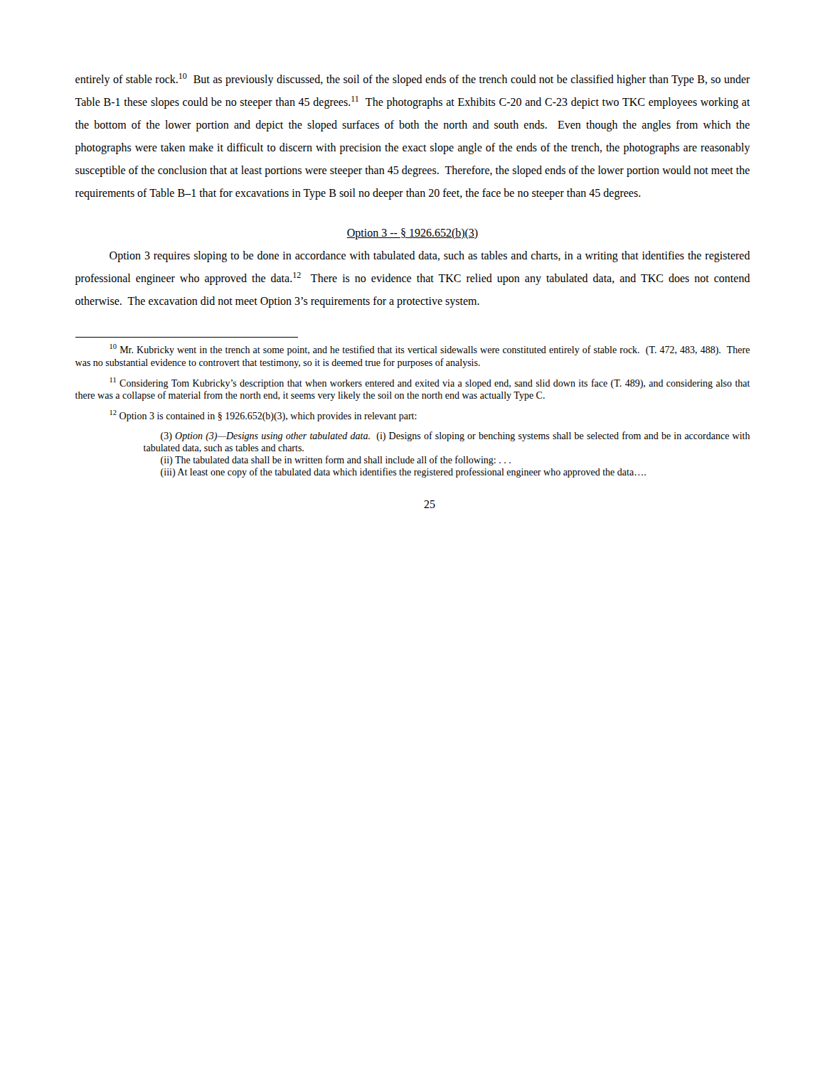entirely of stable rock.10 But as previously discussed, the soil of the sloped ends of the trench could not be classified higher than Type B, so under Table B-1 these slopes could be no steeper than 45 degrees.11 The photographs at Exhibits C-20 and C-23 depict two TKC employees working at the bottom of the lower portion and depict the sloped surfaces of both the north and south ends. Even though the angles from which the photographs were taken make it difficult to discern with precision the exact slope angle of the ends of the trench, the photographs are reasonably susceptible of the conclusion that at least portions were steeper than 45 degrees. Therefore, the sloped ends of the lower portion would not meet the requirements of Table B–1 that for excavations in Type B soil no deeper than 20 feet, the face be no steeper than 45 degrees.
Option 3 -- § 1926.652(b)(3)
Option 3 requires sloping to be done in accordance with tabulated data, such as tables and charts, in a writing that identifies the registered professional engineer who approved the data.12 There is no evidence that TKC relied upon any tabulated data, and TKC does not contend otherwise. The excavation did not meet Option 3’s requirements for a protective system.
10 Mr. Kubricky went in the trench at some point, and he testified that its vertical sidewalls were constituted entirely of stable rock. (T. 472, 483, 488). There was no substantial evidence to controvert that testimony, so it is deemed true for purposes of analysis.
11 Considering Tom Kubricky’s description that when workers entered and exited via a sloped end, sand slid down its face (T. 489), and considering also that there was a collapse of material from the north end, it seems very likely the soil on the north end was actually Type C.
12 Option 3 is contained in § 1926.652(b)(3), which provides in relevant part:
(3) Option (3)—Designs using other tabulated data. (i) Designs of sloping or benching systems shall be selected from and be in accordance with tabulated data, such as tables and charts. (ii) The tabulated data shall be in written form and shall include all of the following: . . . (iii) At least one copy of the tabulated data which identifies the registered professional engineer who approved the data….
25